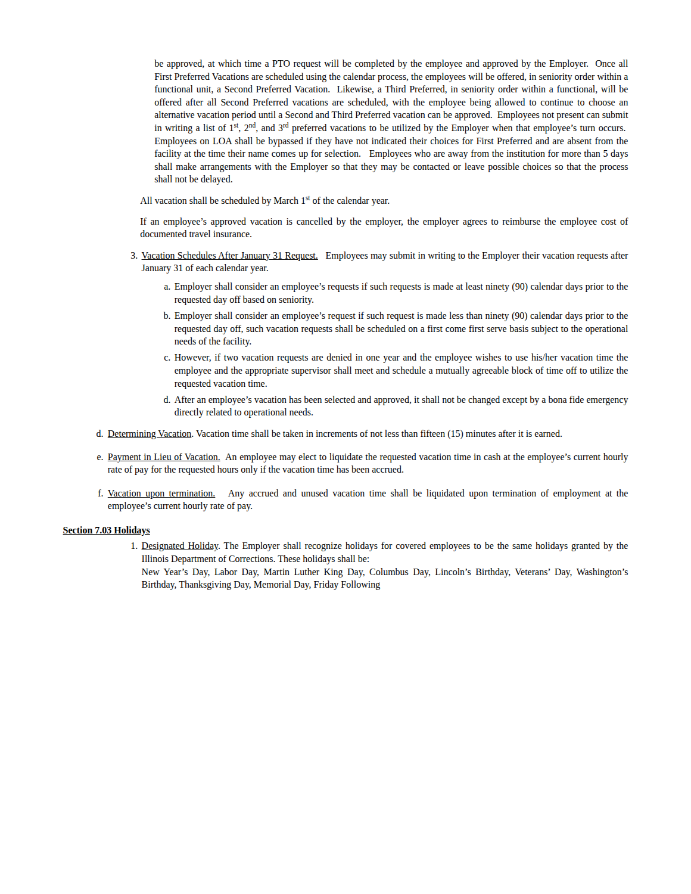be approved, at which time a PTO request will be completed by the employee and approved by the Employer. Once all First Preferred Vacations are scheduled using the calendar process, the employees will be offered, in seniority order within a functional unit, a Second Preferred Vacation. Likewise, a Third Preferred, in seniority order within a functional, will be offered after all Second Preferred vacations are scheduled, with the employee being allowed to continue to choose an alternative vacation period until a Second and Third Preferred vacation can be approved. Employees not present can submit in writing a list of 1st, 2nd, and 3rd preferred vacations to be utilized by the Employer when that employee’s turn occurs. Employees on LOA shall be bypassed if they have not indicated their choices for First Preferred and are absent from the facility at the time their name comes up for selection. Employees who are away from the institution for more than 5 days shall make arrangements with the Employer so that they may be contacted or leave possible choices so that the process shall not be delayed.
All vacation shall be scheduled by March 1st of the calendar year.
If an employee’s approved vacation is cancelled by the employer, the employer agrees to reimburse the employee cost of documented travel insurance.
Vacation Schedules After January 31 Request. Employees may submit in writing to the Employer their vacation requests after January 31 of each calendar year.
Employer shall consider an employee’s requests if such requests is made at least ninety (90) calendar days prior to the requested day off based on seniority.
Employer shall consider an employee’s request if such request is made less than ninety (90) calendar days prior to the requested day off, such vacation requests shall be scheduled on a first come first serve basis subject to the operational needs of the facility.
However, if two vacation requests are denied in one year and the employee wishes to use his/her vacation time the employee and the appropriate supervisor shall meet and schedule a mutually agreeable block of time off to utilize the requested vacation time.
After an employee’s vacation has been selected and approved, it shall not be changed except by a bona fide emergency directly related to operational needs.
Determining Vacation. Vacation time shall be taken in increments of not less than fifteen (15) minutes after it is earned.
Payment in Lieu of Vacation. An employee may elect to liquidate the requested vacation time in cash at the employee’s current hourly rate of pay for the requested hours only if the vacation time has been accrued.
Vacation upon termination. Any accrued and unused vacation time shall be liquidated upon termination of employment at the employee’s current hourly rate of pay.
Section 7.03 Holidays
Designated Holiday. The Employer shall recognize holidays for covered employees to be the same holidays granted by the Illinois Department of Corrections. These holidays shall be:
New Year’s Day, Labor Day, Martin Luther King Day, Columbus Day, Lincoln’s Birthday, Veterans’ Day, Washington’s Birthday, Thanksgiving Day, Memorial Day, Friday Following